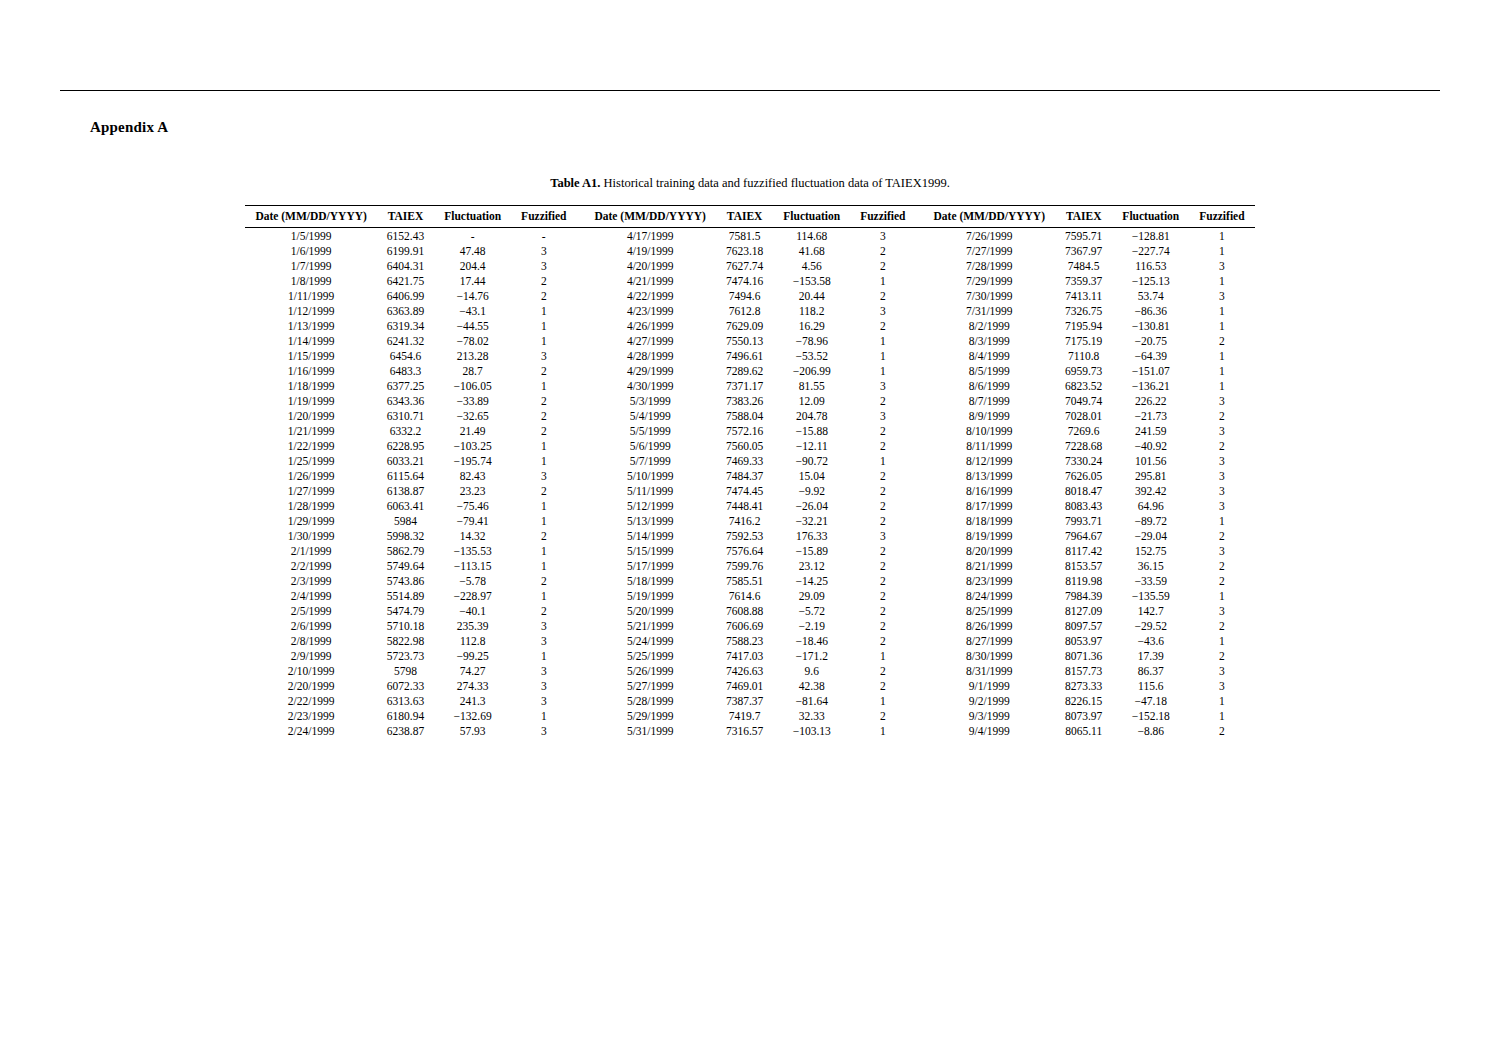Appendix A
Table A1. Historical training data and fuzzified fluctuation data of TAIEX1999.
| Date (MM/DD/YYYY) | TAIEX | Fluctuation | Fuzzified | Date (MM/DD/YYYY) | TAIEX | Fluctuation | Fuzzified | Date (MM/DD/YYYY) | TAIEX | Fluctuation | Fuzzified |
| --- | --- | --- | --- | --- | --- | --- | --- | --- | --- | --- | --- |
| 1/5/1999 | 6152.43 | - | - | 4/17/1999 | 7581.5 | 114.68 | 3 | 7/26/1999 | 7595.71 | −128.81 | 1 |
| 1/6/1999 | 6199.91 | 47.48 | 3 | 4/19/1999 | 7623.18 | 41.68 | 2 | 7/27/1999 | 7367.97 | −227.74 | 1 |
| 1/7/1999 | 6404.31 | 204.4 | 3 | 4/20/1999 | 7627.74 | 4.56 | 2 | 7/28/1999 | 7484.5 | 116.53 | 3 |
| 1/8/1999 | 6421.75 | 17.44 | 2 | 4/21/1999 | 7474.16 | −153.58 | 1 | 7/29/1999 | 7359.37 | −125.13 | 1 |
| 1/11/1999 | 6406.99 | −14.76 | 2 | 4/22/1999 | 7494.6 | 20.44 | 2 | 7/30/1999 | 7413.11 | 53.74 | 3 |
| 1/12/1999 | 6363.89 | −43.1 | 1 | 4/23/1999 | 7612.8 | 118.2 | 3 | 7/31/1999 | 7326.75 | −86.36 | 1 |
| 1/13/1999 | 6319.34 | −44.55 | 1 | 4/26/1999 | 7629.09 | 16.29 | 2 | 8/2/1999 | 7195.94 | −130.81 | 1 |
| 1/14/1999 | 6241.32 | −78.02 | 1 | 4/27/1999 | 7550.13 | −78.96 | 1 | 8/3/1999 | 7175.19 | −20.75 | 2 |
| 1/15/1999 | 6454.6 | 213.28 | 3 | 4/28/1999 | 7496.61 | −53.52 | 1 | 8/4/1999 | 7110.8 | −64.39 | 1 |
| 1/16/1999 | 6483.3 | 28.7 | 2 | 4/29/1999 | 7289.62 | −206.99 | 1 | 8/5/1999 | 6959.73 | −151.07 | 1 |
| 1/18/1999 | 6377.25 | −106.05 | 1 | 4/30/1999 | 7371.17 | 81.55 | 3 | 8/6/1999 | 6823.52 | −136.21 | 1 |
| 1/19/1999 | 6343.36 | −33.89 | 2 | 5/3/1999 | 7383.26 | 12.09 | 2 | 8/7/1999 | 7049.74 | 226.22 | 3 |
| 1/20/1999 | 6310.71 | −32.65 | 2 | 5/4/1999 | 7588.04 | 204.78 | 3 | 8/9/1999 | 7028.01 | −21.73 | 2 |
| 1/21/1999 | 6332.2 | 21.49 | 2 | 5/5/1999 | 7572.16 | −15.88 | 2 | 8/10/1999 | 7269.6 | 241.59 | 3 |
| 1/22/1999 | 6228.95 | −103.25 | 1 | 5/6/1999 | 7560.05 | −12.11 | 2 | 8/11/1999 | 7228.68 | −40.92 | 2 |
| 1/25/1999 | 6033.21 | −195.74 | 1 | 5/7/1999 | 7469.33 | −90.72 | 1 | 8/12/1999 | 7330.24 | 101.56 | 3 |
| 1/26/1999 | 6115.64 | 82.43 | 3 | 5/10/1999 | 7484.37 | 15.04 | 2 | 8/13/1999 | 7626.05 | 295.81 | 3 |
| 1/27/1999 | 6138.87 | 23.23 | 2 | 5/11/1999 | 7474.45 | −9.92 | 2 | 8/16/1999 | 8018.47 | 392.42 | 3 |
| 1/28/1999 | 6063.41 | −75.46 | 1 | 5/12/1999 | 7448.41 | −26.04 | 2 | 8/17/1999 | 8083.43 | 64.96 | 3 |
| 1/29/1999 | 5984 | −79.41 | 1 | 5/13/1999 | 7416.2 | −32.21 | 2 | 8/18/1999 | 7993.71 | −89.72 | 1 |
| 1/30/1999 | 5998.32 | 14.32 | 2 | 5/14/1999 | 7592.53 | 176.33 | 3 | 8/19/1999 | 7964.67 | −29.04 | 2 |
| 2/1/1999 | 5862.79 | −135.53 | 1 | 5/15/1999 | 7576.64 | −15.89 | 2 | 8/20/1999 | 8117.42 | 152.75 | 3 |
| 2/2/1999 | 5749.64 | −113.15 | 1 | 5/17/1999 | 7599.76 | 23.12 | 2 | 8/21/1999 | 8153.57 | 36.15 | 2 |
| 2/3/1999 | 5743.86 | −5.78 | 2 | 5/18/1999 | 7585.51 | −14.25 | 2 | 8/23/1999 | 8119.98 | −33.59 | 2 |
| 2/4/1999 | 5514.89 | −228.97 | 1 | 5/19/1999 | 7614.6 | 29.09 | 2 | 8/24/1999 | 7984.39 | −135.59 | 1 |
| 2/5/1999 | 5474.79 | −40.1 | 2 | 5/20/1999 | 7608.88 | −5.72 | 2 | 8/25/1999 | 8127.09 | 142.7 | 3 |
| 2/6/1999 | 5710.18 | 235.39 | 3 | 5/21/1999 | 7606.69 | −2.19 | 2 | 8/26/1999 | 8097.57 | −29.52 | 2 |
| 2/8/1999 | 5822.98 | 112.8 | 3 | 5/24/1999 | 7588.23 | −18.46 | 2 | 8/27/1999 | 8053.97 | −43.6 | 1 |
| 2/9/1999 | 5723.73 | −99.25 | 1 | 5/25/1999 | 7417.03 | −171.2 | 1 | 8/30/1999 | 8071.36 | 17.39 | 2 |
| 2/10/1999 | 5798 | 74.27 | 3 | 5/26/1999 | 7426.63 | 9.6 | 2 | 8/31/1999 | 8157.73 | 86.37 | 3 |
| 2/20/1999 | 6072.33 | 274.33 | 3 | 5/27/1999 | 7469.01 | 42.38 | 2 | 9/1/1999 | 8273.33 | 115.6 | 3 |
| 2/22/1999 | 6313.63 | 241.3 | 3 | 5/28/1999 | 7387.37 | −81.64 | 1 | 9/2/1999 | 8226.15 | −47.18 | 1 |
| 2/23/1999 | 6180.94 | −132.69 | 1 | 5/29/1999 | 7419.7 | 32.33 | 2 | 9/3/1999 | 8073.97 | −152.18 | 1 |
| 2/24/1999 | 6238.87 | 57.93 | 3 | 5/31/1999 | 7316.57 | −103.13 | 1 | 9/4/1999 | 8065.11 | −8.86 | 2 |